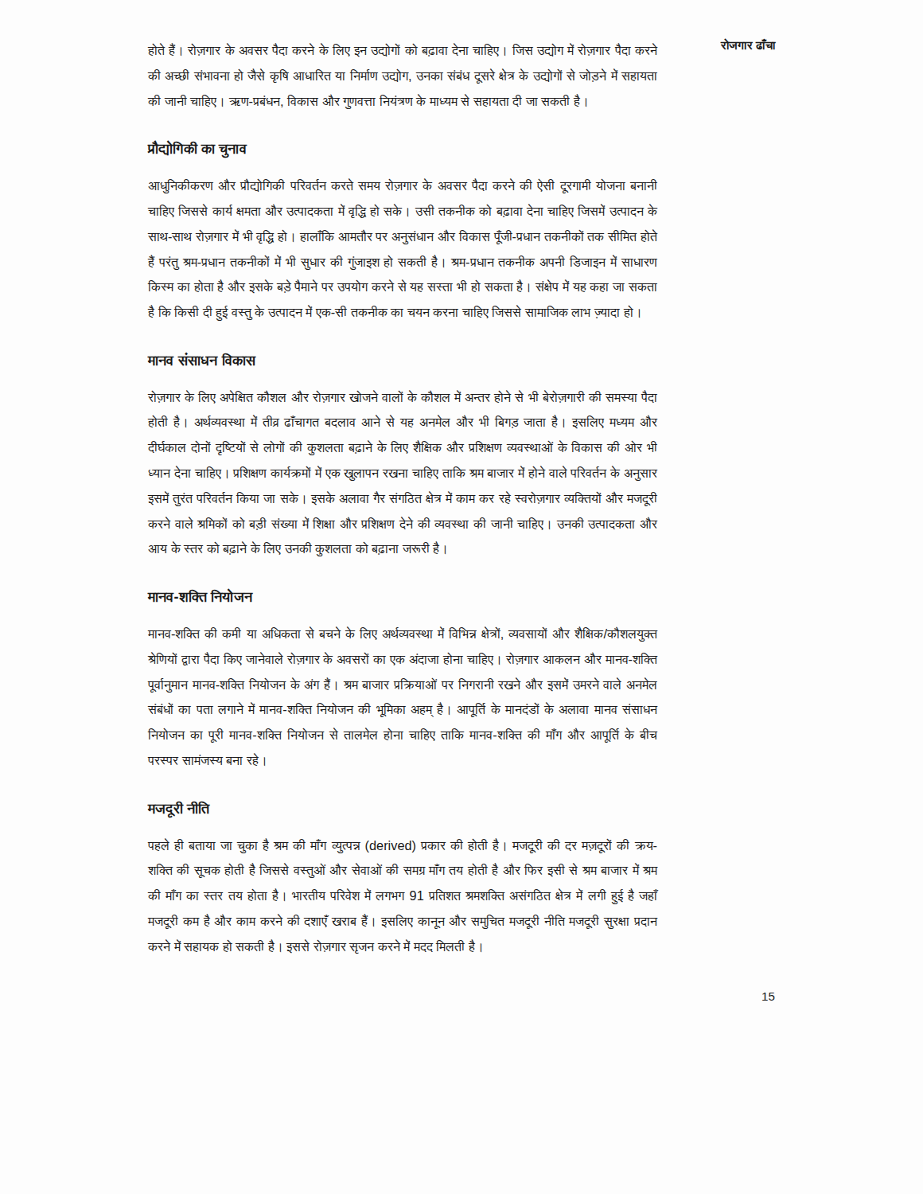रोजगार ढाँचा
होते हैं। रोज़गार के अवसर पैदा करने के लिए इन उद्योगों को बढ़ावा देना चाहिए। जिस उद्योग में रोज़गार पैदा करने की अच्छी संभावना हो जैसे कृषि आधारित या निर्माण उद्योग, उनका संबंध दूसरे क्षेत्र के उद्योगों से जोड़ने में सहायता की जानी चाहिए। ऋण-प्रबंधन, विकास और गुणवत्ता नियंत्रण के माध्यम से सहायता दी जा सकती है।
प्रौद्योगिकी का चुनाव
आधुनिकीकरण और प्रौद्योगिकी परिवर्तन करते समय रोज़गार के अवसर पैदा करने की ऐसी दूरगामी योजना बनानी चाहिए जिससे कार्य क्षमता और उत्पादकता में वृद्धि हो सके। उसी तकनीक को बढ़ावा देना चाहिए जिसमें उत्पादन के साथ-साथ रोज़गार में भी वृद्धि हो। हालाँकि आमतौर पर अनुसंधान और विकास पूँजी-प्रधान तकनीकों तक सीमित होते हैं परंतु श्रम-प्रधान तकनीकों में भी सुधार की गुंजाइश हो सकती है। श्रम-प्रधान तकनीक अपनी डिजाइन में साधारण किस्म का होता है और इसके बड़े पैमाने पर उपयोग करने से यह सस्ता भी हो सकता है। संक्षेप में यह कहा जा सकता है कि किसी दी हुई वस्तु के उत्पादन में एक-सी तकनीक का चयन करना चाहिए जिससे सामाजिक लाभ ज़्यादा हो।
मानव संसाधन विकास
रोज़गार के लिए अपेक्षित कौशल और रोज़गार खोजने वालों के कौशल में अन्तर होने से भी बेरोज़गारी की समस्या पैदा होती है। अर्थव्यवस्था में तीव्र ढाँचागत बदलाव आने से यह अनमेल और भी बिगड़ जाता है। इसलिए मध्यम और दीर्घकाल दोनों दृष्टियों से लोगों की कुशलता बढ़ाने के लिए शैक्षिक और प्रशिक्षण व्यवस्थाओं के विकास की ओर भी ध्यान देना चाहिए। प्रशिक्षण कार्यक्रमों में एक खुलापन रखना चाहिए ताकि श्रम बाजार में होने वाले परिवर्तन के अनुसार इसमें तुरंत परिवर्तन किया जा सके। इसके अलावा गैर संगठित क्षेत्र में काम कर रहे स्वरोज़गार व्यक्तियों और मजदूरी करने वाले श्रमिकों को बड़ी संख्या में शिक्षा और प्रशिक्षण देने की व्यवस्था की जानी चाहिए। उनकी उत्पादकता और आय के स्तर को बढ़ाने के लिए उनकी कुशलता को बढ़ाना जरूरी है।
मानव-शक्ति नियोजन
मानव-शक्ति की कमी या अधिकता से बचने के लिए अर्थव्यवस्था में विभिन्न क्षेत्रों, व्यवसायों और शैक्षिक/कौशलयुक्त श्रेणियों द्वारा पैदा किए जानेवाले रोज़गार के अवसरों का एक अंदाजा होना चाहिए। रोज़गार आकलन और मानव-शक्ति पूर्वानुमान मानव-शक्ति नियोजन के अंग हैं। श्रम बाजार प्रक्रियाओं पर निगरानी रखने और इसमें उमरने वाले अनमेल संबंधों का पता लगाने में मानव-शक्ति नियोजन की भूमिका अहम् है। आपूर्ति के मानदंडों के अलावा मानव संसाधन नियोजन का पूरी मानव-शक्ति नियोजन से तालमेल होना चाहिए ताकि मानव-शक्ति की माँग और आपूर्ति के बीच परस्पर सामंजस्य बना रहे।
मजदूरी नीति
पहले ही बताया जा चुका है श्रम की माँग व्युत्पन्न (derived) प्रकार की होती है। मजदूरी की दर मज़दूरों की क्रय-शक्ति की सूचक होती है जिससे वस्तुओं और सेवाओं की समग्र माँग तय होती है और फिर इसी से श्रम बाजार में श्रम की माँग का स्तर तय होता है। भारतीय परिवेश में लगभग 91 प्रतिशत श्रमशक्ति असंगठित क्षेत्र में लगी हुई है जहाँ मजदूरी कम है और काम करने की दशाएँ खराब हैं। इसलिए कानून और समुचित मजदूरी नीति मजदूरी सुरक्षा प्रदान करने में सहायक हो सकती है। इससे रोज़गार सृजन करने में मदद मिलती है।
15